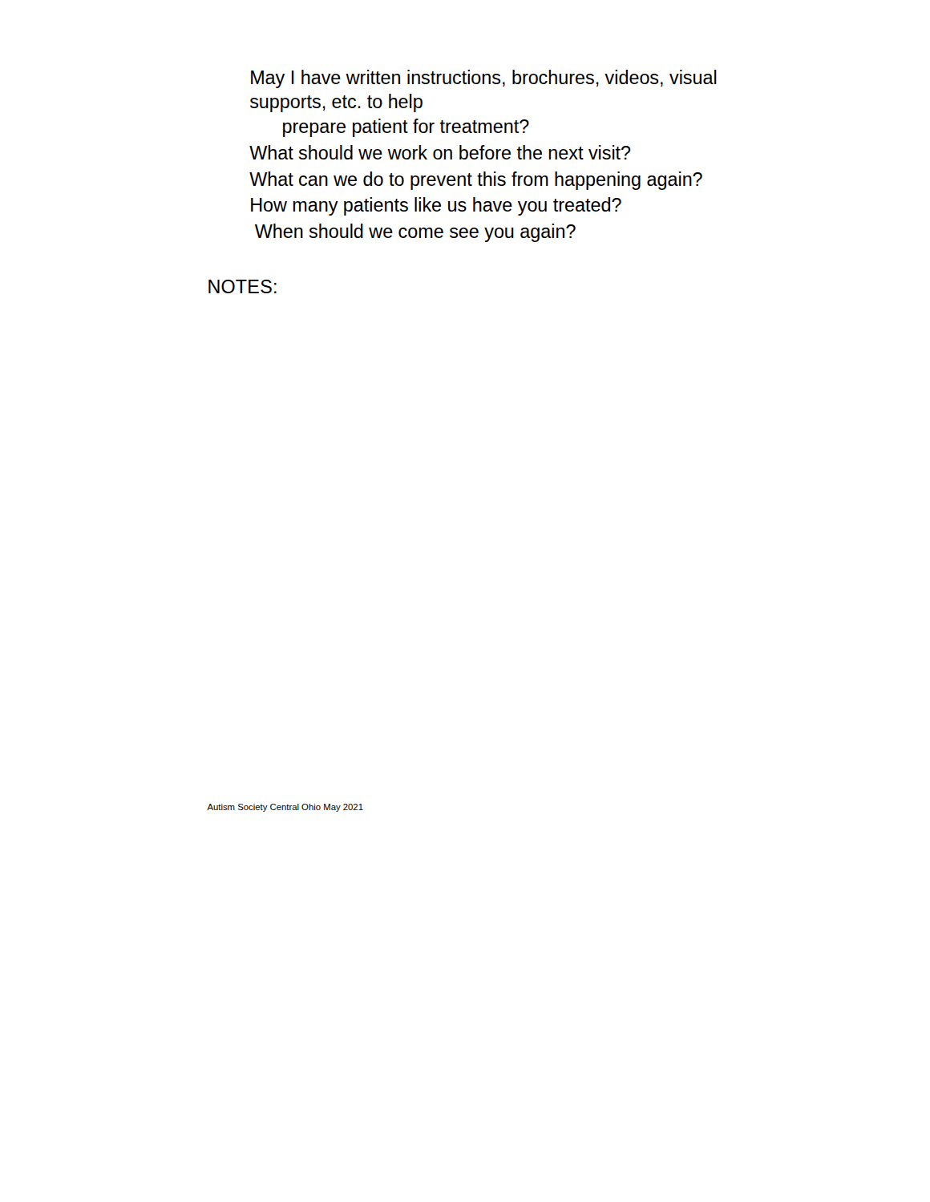May I have written instructions, brochures, videos, visual supports, etc. to help prepare patient for treatment?
What should we work on before the next visit?
What can we do to prevent this from happening again?
How many patients like us have you treated?
When should we come see you again?
NOTES:
Autism Society Central Ohio May 2021